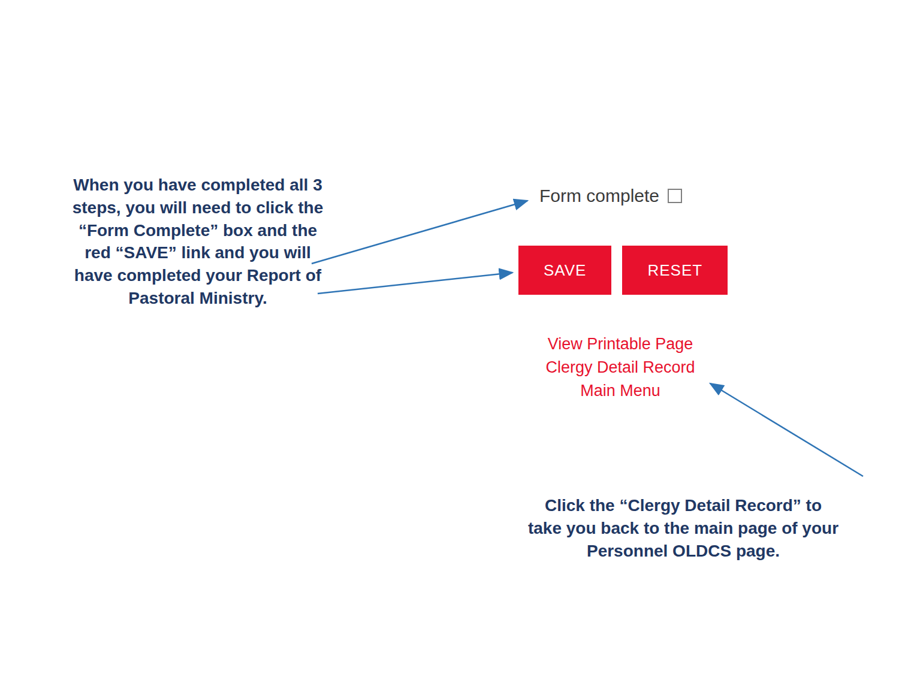When you have completed all 3 steps, you will need to click the “Form Complete” box and the red “SAVE” link and you will have completed your Report of Pastoral Ministry.
Form complete
SAVE RESET
View Printable Page
Clergy Detail Record
Main Menu
Click the “Clergy Detail Record” to take you back to the main page of your Personnel OLDCS page.